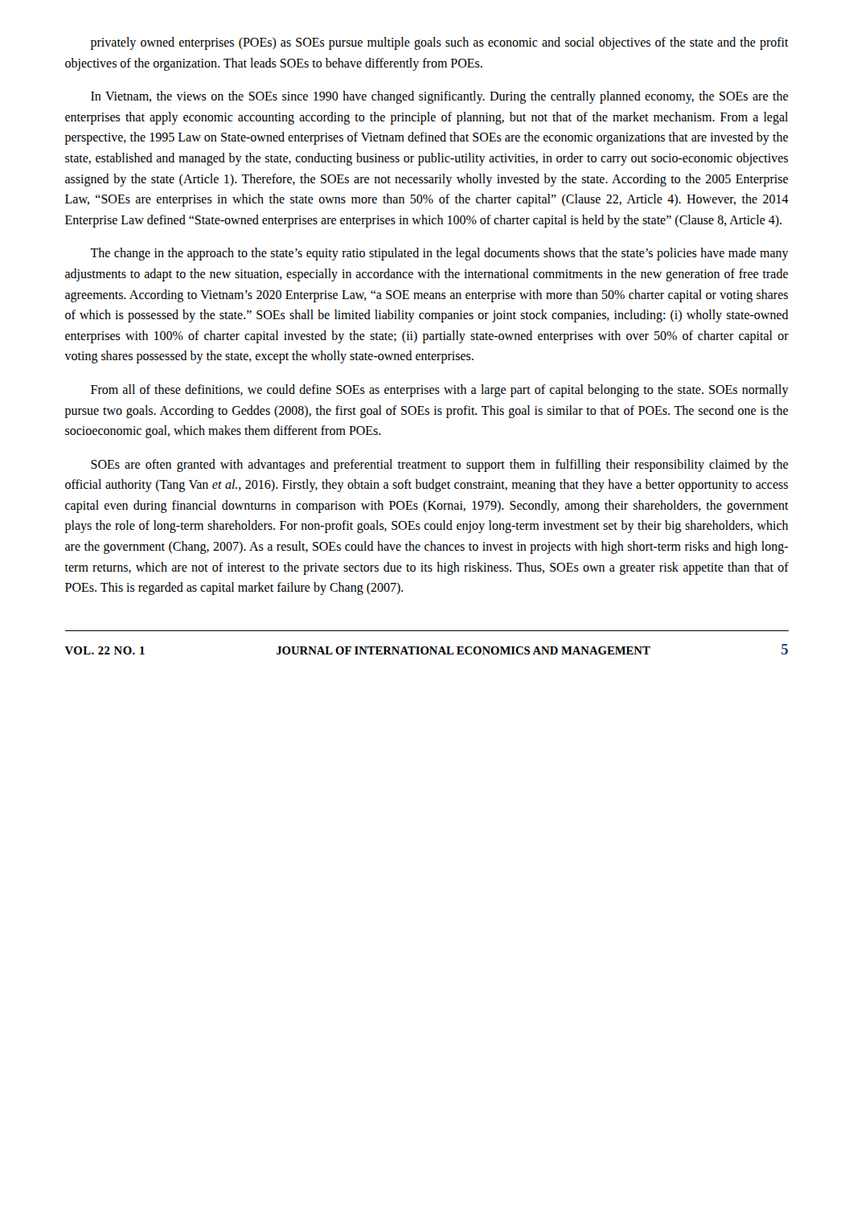privately owned enterprises (POEs) as SOEs pursue multiple goals such as economic and social objectives of the state and the profit objectives of the organization. That leads SOEs to behave differently from POEs.
In Vietnam, the views on the SOEs since 1990 have changed significantly. During the centrally planned economy, the SOEs are the enterprises that apply economic accounting according to the principle of planning, but not that of the market mechanism. From a legal perspective, the 1995 Law on State-owned enterprises of Vietnam defined that SOEs are the economic organizations that are invested by the state, established and managed by the state, conducting business or public-utility activities, in order to carry out socio-economic objectives assigned by the state (Article 1). Therefore, the SOEs are not necessarily wholly invested by the state. According to the 2005 Enterprise Law, “SOEs are enterprises in which the state owns more than 50% of the charter capital” (Clause 22, Article 4). However, the 2014 Enterprise Law defined “State-owned enterprises are enterprises in which 100% of charter capital is held by the state” (Clause 8, Article 4).
The change in the approach to the state’s equity ratio stipulated in the legal documents shows that the state’s policies have made many adjustments to adapt to the new situation, especially in accordance with the international commitments in the new generation of free trade agreements. According to Vietnam’s 2020 Enterprise Law, “a SOE means an enterprise with more than 50% charter capital or voting shares of which is possessed by the state.” SOEs shall be limited liability companies or joint stock companies, including: (i) wholly state-owned enterprises with 100% of charter capital invested by the state; (ii) partially state-owned enterprises with over 50% of charter capital or voting shares possessed by the state, except the wholly state-owned enterprises.
From all of these definitions, we could define SOEs as enterprises with a large part of capital belonging to the state. SOEs normally pursue two goals. According to Geddes (2008), the first goal of SOEs is profit. This goal is similar to that of POEs. The second one is the socioeconomic goal, which makes them different from POEs.
SOEs are often granted with advantages and preferential treatment to support them in fulfilling their responsibility claimed by the official authority (Tang Van et al., 2016). Firstly, they obtain a soft budget constraint, meaning that they have a better opportunity to access capital even during financial downturns in comparison with POEs (Kornai, 1979). Secondly, among their shareholders, the government plays the role of long-term shareholders. For non-profit goals, SOEs could enjoy long-term investment set by their big shareholders, which are the government (Chang, 2007). As a result, SOEs could have the chances to invest in projects with high short-term risks and high long-term returns, which are not of interest to the private sectors due to its high riskiness. Thus, SOEs own a greater risk appetite than that of POEs. This is regarded as capital market failure by Chang (2007).
VOL. 22 NO. 1 JOURNAL OF INTERNATIONAL ECONOMICS AND MANAGEMENT 5